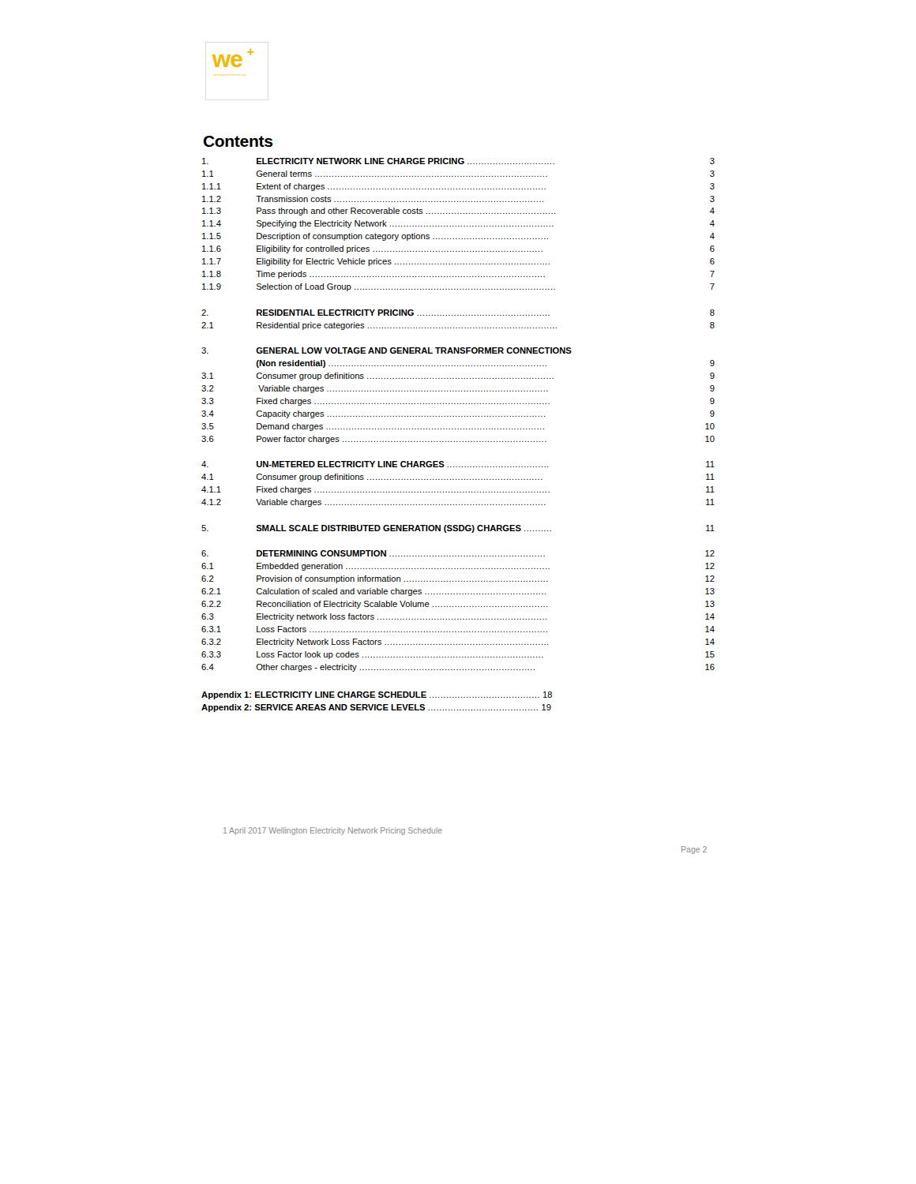we + wellington electricity
Contents
| 1. | ELECTRICITY NETWORK LINE CHARGE PRICING ............................... | 3 |
| 1.1 | General terms .................................................................................. | 3 |
| 1.1.1 | Extent of charges ............................................................................. | 3 |
| 1.1.2 | Transmission costs .......................................................................... | 3 |
| 1.1.3 | Pass through and other Recoverable costs .............................................. | 4 |
| 1.1.4 | Specifying the Electricity Network .......................................................... | 4 |
| 1.1.5 | Description of consumption category options ......................................... | 4 |
| 1.1.6 | Eligibility for controlled prices ............................................................ | 6 |
| 1.1.7 | Eligibility for Electric Vehicle prices ....................................................... | 6 |
| 1.1.8 | Time periods ................................................................................... | 7 |
| 1.1.9 | Selection of Load Group ....................................................................... | 7 |
| 2. | RESIDENTIAL ELECTRICITY PRICING ............................................... | 8 |
| 2.1 | Residential price categories ................................................................... | 8 |
| 3. | GENERAL LOW VOLTAGE AND GENERAL TRANSFORMER CONNECTIONS | |
| | (Non residential) ............................................................................. | 9 |
| 3.1 | Consumer group definitions .................................................................. | 9 |
| 3.2 | Variable charges .............................................................................. | 9 |
| 3.3 | Fixed charges ................................................................................... | 9 |
| 3.4 | Capacity charges ............................................................................. | 9 |
| 3.5 | Demand charges ............................................................................. | 10 |
| 3.6 | Power factor charges ........................................................................ | 10 |
| 4. | UN-METERED ELECTRICITY LINE CHARGES .................................... | 11 |
| 4.1 | Consumer group definitions .............................................................. | 11 |
| 4.1.1 | Fixed charges ................................................................................... | 11 |
| 4.1.2 | Variable charges .............................................................................. | 11 |
| 5. | SMALL SCALE DISTRIBUTED GENERATION (SSDG) CHARGES .......... | 11 |
| 6. | DETERMINING CONSUMPTION ....................................................... | 12 |
| 6.1 | Embedded generation ........................................................................ | 12 |
| 6.2 | Provision of consumption information ................................................... | 12 |
| 6.2.1 | Calculation of scaled and variable charges ........................................... | 13 |
| 6.2.2 | Reconciliation of Electricity Scalable Volume ......................................... | 13 |
| 6.3 | Electricity network loss factors ............................................................ | 14 |
| 6.3.1 | Loss Factors .................................................................................... | 14 |
| 6.3.2 | Electricity Network Loss Factors .......................................................... | 14 |
| 6.3.3 | Loss Factor look up codes ................................................................ | 15 |
| 6.4 | Other charges - electricity .............................................................. | 16 |
Appendix 1: ELECTRICITY LINE CHARGE SCHEDULE ....................................... 18
Appendix 2: SERVICE AREAS AND SERVICE LEVELS ....................................... 19
1 April 2017 Wellington Electricity Network Pricing Schedule
Page 2